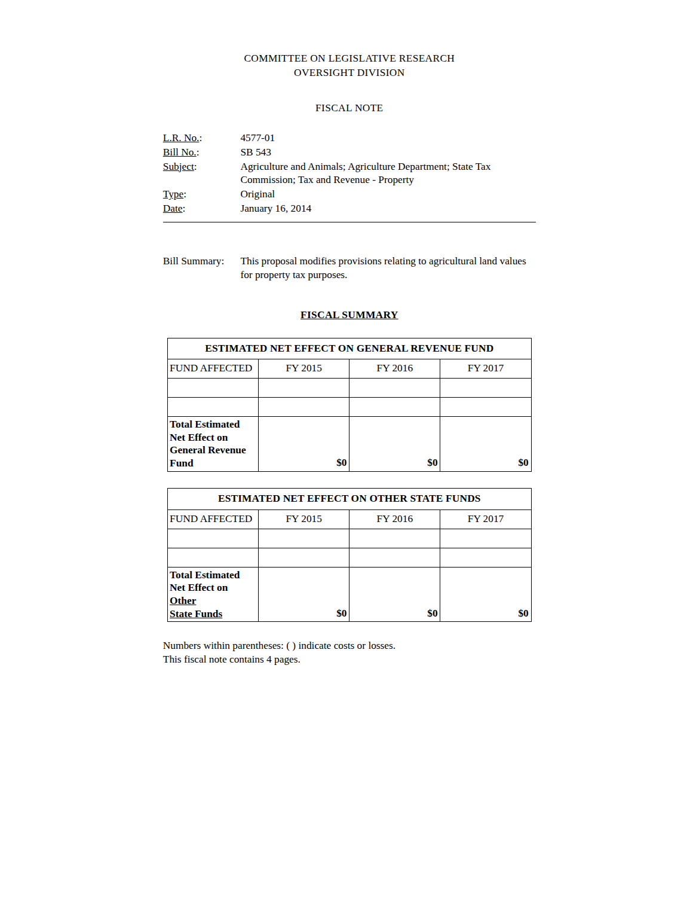COMMITTEE ON LEGISLATIVE RESEARCH
OVERSIGHT DIVISION
FISCAL NOTE
| L.R. No. : | 4577-01 |
| Bill No. : | SB 543 |
| Subject : | Agriculture and Animals; Agriculture Department; State Tax Commission; Tax and Revenue - Property |
| Type : | Original |
| Date : | January 16, 2014 |
| Bill Summary: | This proposal modifies provisions relating to agricultural land values for property tax purposes. |
FISCAL SUMMARY
| ESTIMATED NET EFFECT ON GENERAL REVENUE FUND |
| --- |
| FUND AFFECTED | FY 2015 | FY 2016 | FY 2017 |
| Total Estimated Net Effect on General Revenue Fund | $0 | $0 | $0 |
| ESTIMATED NET EFFECT ON OTHER STATE FUNDS |
| --- |
| FUND AFFECTED | FY 2015 | FY 2016 | FY 2017 |
| Total Estimated Net Effect on Other State Funds | $0 | $0 | $0 |
Numbers within parentheses: ( ) indicate costs or losses.
This fiscal note contains 4 pages.